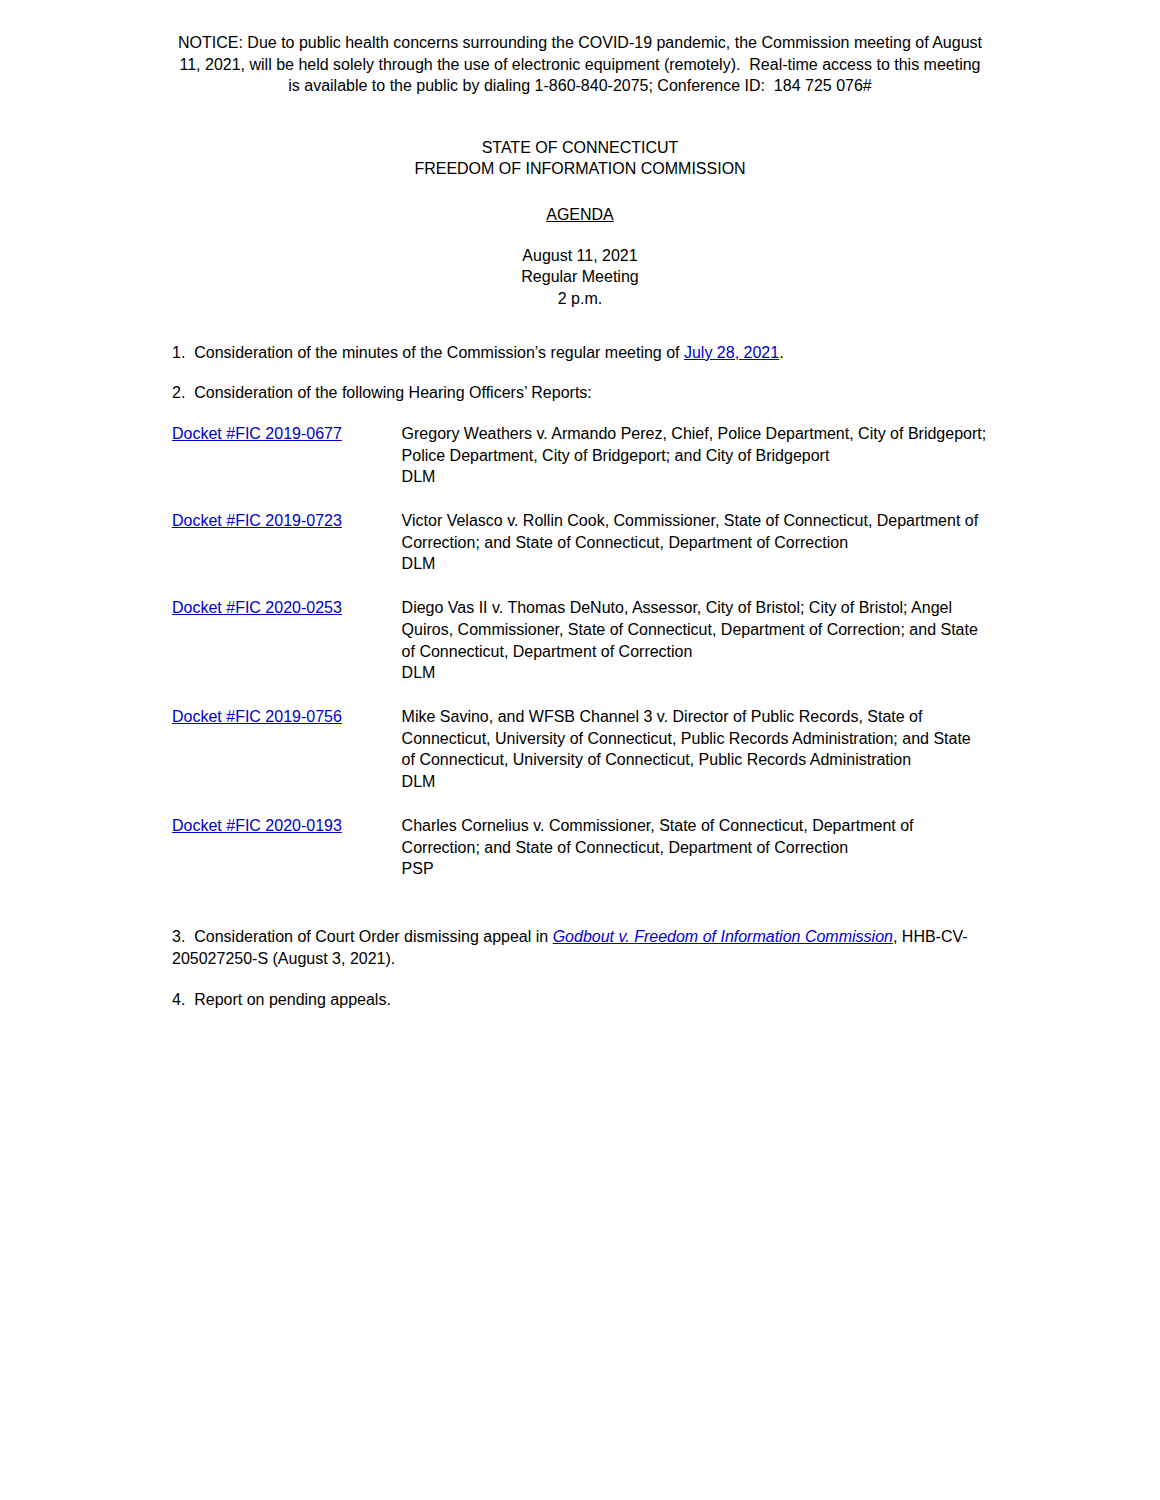NOTICE: Due to public health concerns surrounding the COVID-19 pandemic, the Commission meeting of August 11, 2021, will be held solely through the use of electronic equipment (remotely). Real-time access to this meeting is available to the public by dialing 1-860-840-2075; Conference ID: 184 725 076#
STATE OF CONNECTICUT
FREEDOM OF INFORMATION COMMISSION
AGENDA
August 11, 2021
Regular Meeting
2 p.m.
1. Consideration of the minutes of the Commission’s regular meeting of July 28, 2021.
2. Consideration of the following Hearing Officers’ Reports:
| Docket #FIC 2019-0677 | Gregory Weathers v. Armando Perez, Chief, Police Department, City of Bridgeport; Police Department, City of Bridgeport; and City of Bridgeport DLM |
| Docket #FIC 2019-0723 | Victor Velasco v. Rollin Cook, Commissioner, State of Connecticut, Department of Correction; and State of Connecticut, Department of Correction DLM |
| Docket #FIC 2020-0253 | Diego Vas II v. Thomas DeNuto, Assessor, City of Bristol; City of Bristol; Angel Quiros, Commissioner, State of Connecticut, Department of Correction; and State of Connecticut, Department of Correction DLM |
| Docket #FIC 2019-0756 | Mike Savino, and WFSB Channel 3 v. Director of Public Records, State of Connecticut, University of Connecticut, Public Records Administration; and State of Connecticut, University of Connecticut, Public Records Administration DLM |
| Docket #FIC 2020-0193 | Charles Cornelius v. Commissioner, State of Connecticut, Department of Correction; and State of Connecticut, Department of Correction PSP |
3. Consideration of Court Order dismissing appeal in Godbout v. Freedom of Information Commission, HHB-CV-205027250-S (August 3, 2021).
4. Report on pending appeals.